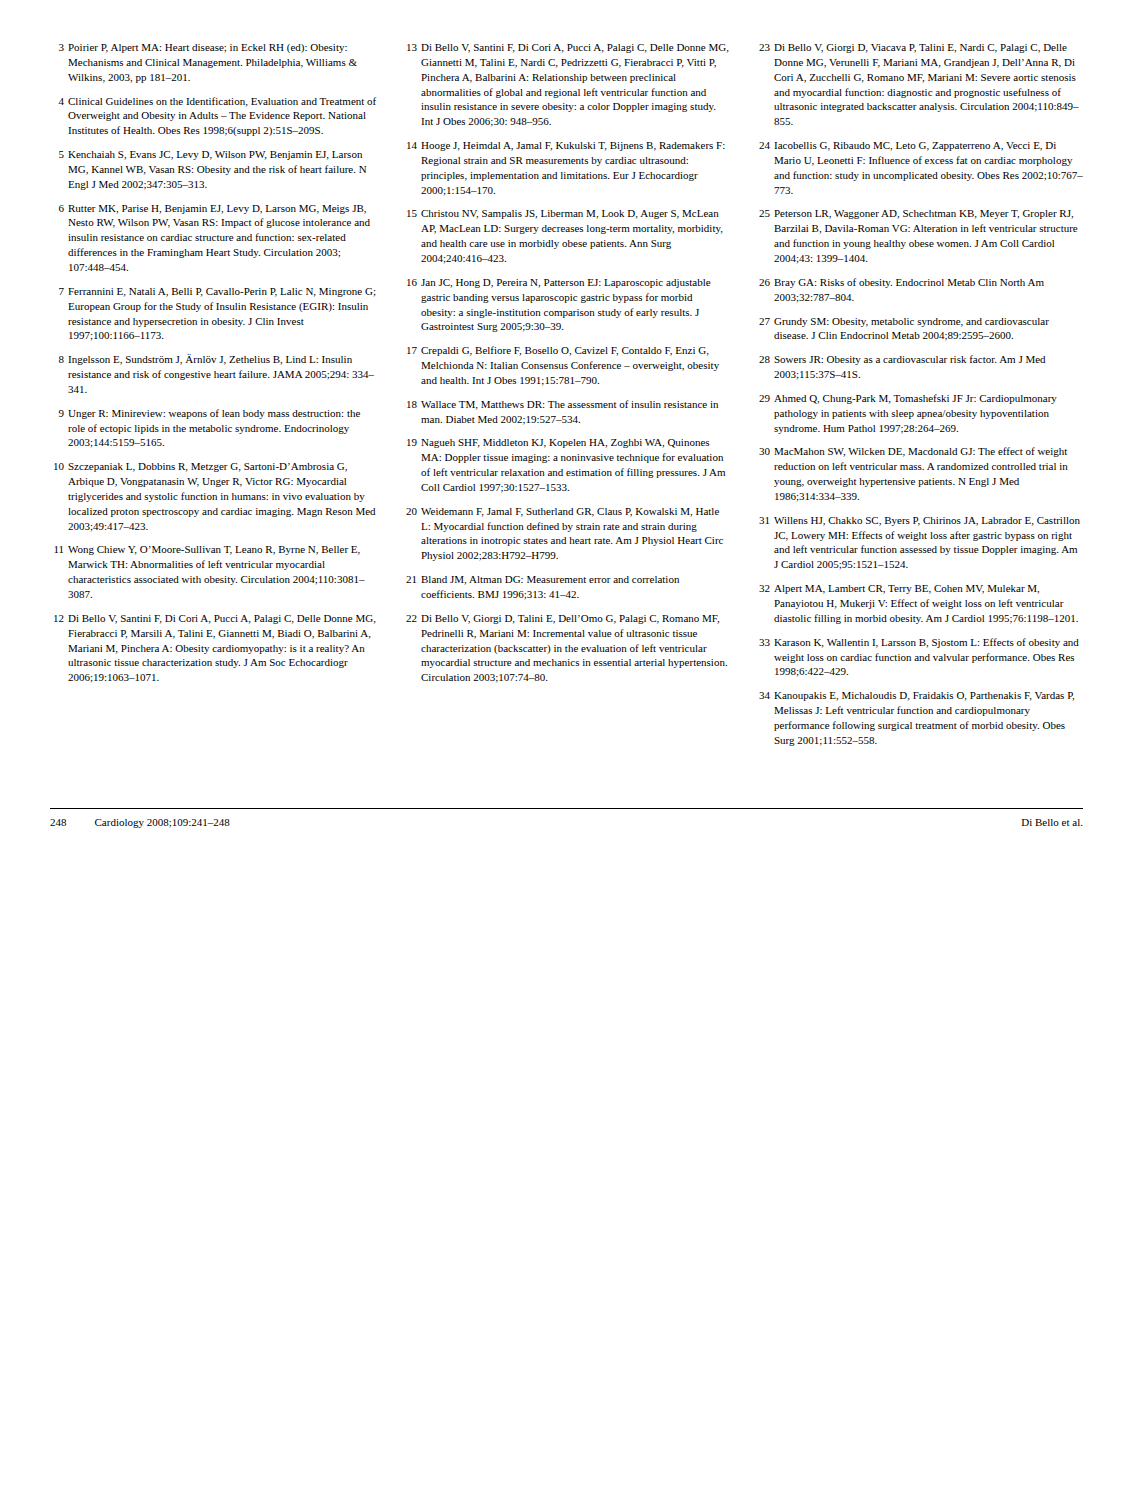3 Poirier P, Alpert MA: Heart disease; in Eckel RH (ed): Obesity: Mechanisms and Clinical Management. Philadelphia, Williams & Wilkins, 2003, pp 181–201.
4 Clinical Guidelines on the Identification, Evaluation and Treatment of Overweight and Obesity in Adults – The Evidence Report. National Institutes of Health. Obes Res 1998;6(suppl 2):51S–209S.
5 Kenchaiah S, Evans JC, Levy D, Wilson PW, Benjamin EJ, Larson MG, Kannel WB, Vasan RS: Obesity and the risk of heart failure. N Engl J Med 2002;347:305–313.
6 Rutter MK, Parise H, Benjamin EJ, Levy D, Larson MG, Meigs JB, Nesto RW, Wilson PW, Vasan RS: Impact of glucose intolerance and insulin resistance on cardiac structure and function: sex-related differences in the Framingham Heart Study. Circulation 2003; 107:448–454.
7 Ferrannini E, Natali A, Belli P, Cavallo-Perin P, Lalic N, Mingrone G; European Group for the Study of Insulin Resistance (EGIR): Insulin resistance and hypersecretion in obesity. J Clin Invest 1997;100:1166–1173.
8 Ingelsson E, Sundström J, Ärnlöv J, Zethelius B, Lind L: Insulin resistance and risk of congestive heart failure. JAMA 2005;294: 334–341.
9 Unger R: Minireview: weapons of lean body mass destruction: the role of ectopic lipids in the metabolic syndrome. Endocrinology 2003;144:5159–5165.
10 Szczepaniak L, Dobbins R, Metzger G, Sartoni-D’Ambrosia G, Arbique D, Vongpatanasin W, Unger R, Victor RG: Myocardial triglycerides and systolic function in humans: in vivo evaluation by localized proton spectroscopy and cardiac imaging. Magn Reson Med 2003;49:417–423.
11 Wong Chiew Y, O’Moore-Sullivan T, Leano R, Byrne N, Beller E, Marwick TH: Abnormalities of left ventricular myocardial characteristics associated with obesity. Circulation 2004;110:3081–3087.
12 Di Bello V, Santini F, Di Cori A, Pucci A, Palagi C, Delle Donne MG, Fierabracci P, Marsili A, Talini E, Giannetti M, Biadi O, Balbarini A, Mariani M, Pinchera A: Obesity cardiomyopathy: is it a reality? An ultrasonic tissue characterization study. J Am Soc Echocardiogr 2006;19:1063–1071.
13 Di Bello V, Santini F, Di Cori A, Pucci A, Palagi C, Delle Donne MG, Giannetti M, Talini E, Nardi C, Pedrizzetti G, Fierabracci P, Vitti P, Pinchera A, Balbarini A: Relationship between preclinical abnormalities of global and regional left ventricular function and insulin resistance in severe obesity: a color Doppler imaging study. Int J Obes 2006;30: 948–956.
14 Hooge J, Heimdal A, Jamal F, Kukulski T, Bijnens B, Rademakers F: Regional strain and SR measurements by cardiac ultrasound: principles, implementation and limitations. Eur J Echocardiogr 2000;1:154–170.
15 Christou NV, Sampalis JS, Liberman M, Look D, Auger S, McLean AP, MacLean LD: Surgery decreases long-term mortality, morbidity, and health care use in morbidly obese patients. Ann Surg 2004;240:416–423.
16 Jan JC, Hong D, Pereira N, Patterson EJ: Laparoscopic adjustable gastric banding versus laparoscopic gastric bypass for morbid obesity: a single-institution comparison study of early results. J Gastrointest Surg 2005;9:30–39.
17 Crepaldi G, Belfiore F, Bosello O, Cavizel F, Contaldo F, Enzi G, Melchionda N: Italian Consensus Conference – overweight, obesity and health. Int J Obes 1991;15:781–790.
18 Wallace TM, Matthews DR: The assessment of insulin resistance in man. Diabet Med 2002;19:527–534.
19 Nagueh SHF, Middleton KJ, Kopelen HA, Zoghbi WA, Quinones MA: Doppler tissue imaging: a noninvasive technique for evaluation of left ventricular relaxation and estimation of filling pressures. J Am Coll Cardiol 1997;30:1527–1533.
20 Weidemann F, Jamal F, Sutherland GR, Claus P, Kowalski M, Hatle L: Myocardial function defined by strain rate and strain during alterations in inotropic states and heart rate. Am J Physiol Heart Circ Physiol 2002;283:H792–H799.
21 Bland JM, Altman DG: Measurement error and correlation coefficients. BMJ 1996;313: 41–42.
22 Di Bello V, Giorgi D, Talini E, Dell’Omo G, Palagi C, Romano MF, Pedrinelli R, Mariani M: Incremental value of ultrasonic tissue characterization (backscatter) in the evaluation of left ventricular myocardial structure and mechanics in essential arterial hypertension. Circulation 2003;107:74–80.
23 Di Bello V, Giorgi D, Viacava P, Talini E, Nardi C, Palagi C, Delle Donne MG, Verunelli F, Mariani MA, Grandjean J, Dell’Anna R, Di Cori A, Zucchelli G, Romano MF, Mariani M: Severe aortic stenosis and myocardial function: diagnostic and prognostic usefulness of ultrasonic integrated backscatter analysis. Circulation 2004;110:849–855.
24 Iacobellis G, Ribaudo MC, Leto G, Zappaterreno A, Vecci E, Di Mario U, Leonetti F: Influence of excess fat on cardiac morphology and function: study in uncomplicated obesity. Obes Res 2002;10:767–773.
25 Peterson LR, Waggoner AD, Schechtman KB, Meyer T, Gropler RJ, Barzilai B, Davila-Roman VG: Alteration in left ventricular structure and function in young healthy obese women. J Am Coll Cardiol 2004;43: 1399–1404.
26 Bray GA: Risks of obesity. Endocrinol Metab Clin North Am 2003;32:787–804.
27 Grundy SM: Obesity, metabolic syndrome, and cardiovascular disease. J Clin Endocrinol Metab 2004;89:2595–2600.
28 Sowers JR: Obesity as a cardiovascular risk factor. Am J Med 2003;115:37S–41S.
29 Ahmed Q, Chung-Park M, Tomashefski JF Jr: Cardiopulmonary pathology in patients with sleep apnea/obesity hypoventilation syndrome. Hum Pathol 1997;28:264–269.
30 MacMahon SW, Wilcken DE, Macdonald GJ: The effect of weight reduction on left ventricular mass. A randomized controlled trial in young, overweight hypertensive patients. N Engl J Med 1986;314:334–339.
31 Willens HJ, Chakko SC, Byers P, Chirinos JA, Labrador E, Castrillon JC, Lowery MH: Effects of weight loss after gastric bypass on right and left ventricular function assessed by tissue Doppler imaging. Am J Cardiol 2005;95:1521–1524.
32 Alpert MA, Lambert CR, Terry BE, Cohen MV, Mulekar M, Panayiotou H, Mukerji V: Effect of weight loss on left ventricular diastolic filling in morbid obesity. Am J Cardiol 1995;76:1198–1201.
33 Karason K, Wallentin I, Larsson B, Sjostom L: Effects of obesity and weight loss on cardiac function and valvular performance. Obes Res 1998;6:422–429.
34 Kanoupakis E, Michaloudis D, Fraidakis O, Parthenakis F, Vardas P, Melissas J: Left ventricular function and cardiopulmonary performance following surgical treatment of morbid obesity. Obes Surg 2001;11:552–558.
248 Cardiology 2008;109:241–248
Di Bello et al.